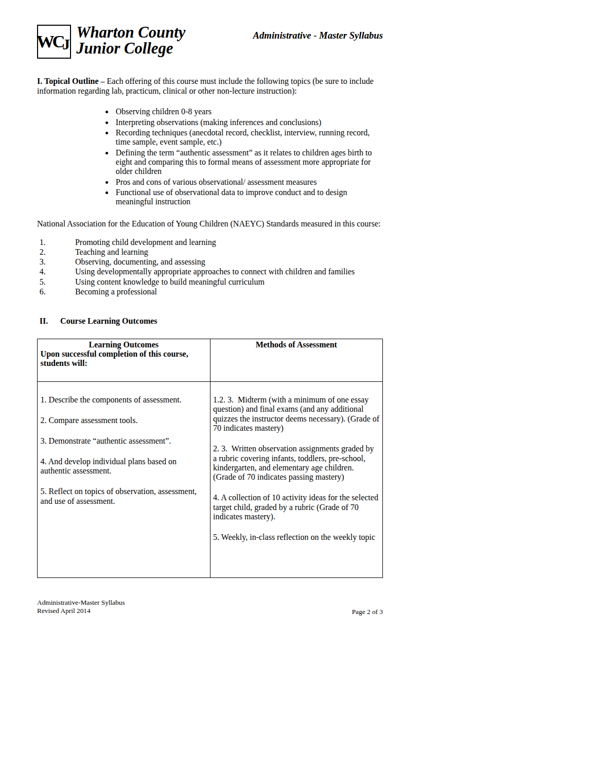WCJ
Wharton County Junior College
Administrative - Master Syllabus
I. Topical Outline – Each offering of this course must include the following topics (be sure to include information regarding lab, practicum, clinical or other non-lecture instruction):
Observing children 0-8 years
Interpreting observations (making inferences and conclusions)
Recording techniques (anecdotal record, checklist, interview, running record, time sample, event sample, etc.)
Defining the term “authentic assessment” as it relates to children ages birth to eight and comparing this to formal means of assessment more appropriate for older children
Pros and cons of various observational/ assessment measures
Functional use of observational data to improve conduct and to design meaningful instruction
National Association for the Education of Young Children (NAEYC) Standards measured in this course:
| 1. | Promoting child development and learning |
| 2. | Teaching and learning |
| 3. | Observing, documenting, and assessing |
| 4. | Using developmentally appropriate approaches to connect with children and families |
| 5. | Using content knowledge to build meaningful curriculum |
| 6. | Becoming a professional |
II. Course Learning Outcomes
| Learning Outcomes Upon successful completion of this course, students will: | Methods of Assessment |
| --- | --- |
| 1. Describe the components of assessment. 2. Compare assessment tools. 3. Demonstrate “authentic assessment”. 4. And develop individual plans based on authentic assessment. 5. Reflect on topics of observation, assessment, and use of assessment. | 1.2. 3. Midterm (with a minimum of one essay question) and final exams (and any additional quizzes the instructor deems necessary). (Grade of 70 indicates mastery) 2. 3. Written observation assignments graded by a rubric covering infants, toddlers, pre-school, kindergarten, and elementary age children. (Grade of 70 indicates passing mastery) 4. A collection of 10 activity ideas for the selected target child, graded by a rubric (Grade of 70 indicates mastery). 5. Weekly, in-class reflection on the weekly topic |
Administrative-Master Syllabus
Revised April 2014
Page 2 of 3